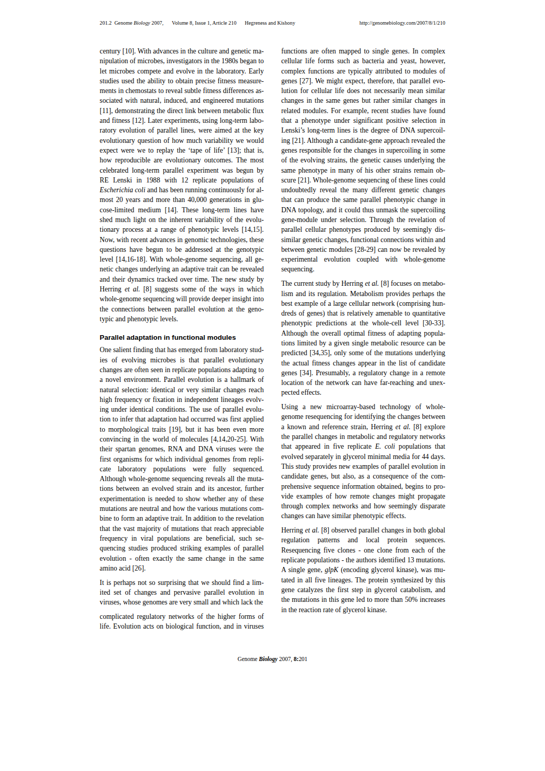201.2 Genome Biology 2007, Volume 8, Issue 1, Article 210 Hegreness and Kishony http://genomebiology.com/2007/8/1/210
century [10]. With advances in the culture and genetic manipulation of microbes, investigators in the 1980s began to let microbes compete and evolve in the laboratory. Early studies used the ability to obtain precise fitness measurements in chemostats to reveal subtle fitness differences associated with natural, induced, and engineered mutations [11], demonstrating the direct link between metabolic flux and fitness [12]. Later experiments, using long-term laboratory evolution of parallel lines, were aimed at the key evolutionary question of how much variability we would expect were we to replay the ‘tape of life’ [13]; that is, how reproducible are evolutionary outcomes. The most celebrated long-term parallel experiment was begun by RE Lenski in 1988 with 12 replicate populations of Escherichia coli and has been running continuously for almost 20 years and more than 40,000 generations in glucose-limited medium [14]. These long-term lines have shed much light on the inherent variability of the evolutionary process at a range of phenotypic levels [14,15]. Now, with recent advances in genomic technologies, these questions have begun to be addressed at the genotypic level [14,16-18]. With whole-genome sequencing, all genetic changes underlying an adaptive trait can be revealed and their dynamics tracked over time. The new study by Herring et al. [8] suggests some of the ways in which whole-genome sequencing will provide deeper insight into the connections between parallel evolution at the genotypic and phenotypic levels.
Parallel adaptation in functional modules
One salient finding that has emerged from laboratory studies of evolving microbes is that parallel evolutionary changes are often seen in replicate populations adapting to a novel environment. Parallel evolution is a hallmark of natural selection: identical or very similar changes reach high frequency or fixation in independent lineages evolving under identical conditions. The use of parallel evolution to infer that adaptation had occurred was first applied to morphological traits [19], but it has been even more convincing in the world of molecules [4,14,20-25]. With their spartan genomes, RNA and DNA viruses were the first organisms for which individual genomes from replicate laboratory populations were fully sequenced. Although whole-genome sequencing reveals all the mutations between an evolved strain and its ancestor, further experimentation is needed to show whether any of these mutations are neutral and how the various mutations combine to form an adaptive trait. In addition to the revelation that the vast majority of mutations that reach appreciable frequency in viral populations are beneficial, such sequencing studies produced striking examples of parallel evolution - often exactly the same change in the same amino acid [26].
It is perhaps not so surprising that we should find a limited set of changes and pervasive parallel evolution in viruses, whose genomes are very small and which lack the
complicated regulatory networks of the higher forms of life. Evolution acts on biological function, and in viruses functions are often mapped to single genes. In complex cellular life forms such as bacteria and yeast, however, complex functions are typically attributed to modules of genes [27]. We might expect, therefore, that parallel evolution for cellular life does not necessarily mean similar changes in the same genes but rather similar changes in related modules. For example, recent studies have found that a phenotype under significant positive selection in Lenski’s long-term lines is the degree of DNA supercoiling [21]. Although a candidate-gene approach revealed the genes responsible for the changes in supercoiling in some of the evolving strains, the genetic causes underlying the same phenotype in many of his other strains remain obscure [21]. Whole-genome sequencing of these lines could undoubtedly reveal the many different genetic changes that can produce the same parallel phenotypic change in DNA topology, and it could thus unmask the supercoiling gene-module under selection. Through the revelation of parallel cellular phenotypes produced by seemingly dissimilar genetic changes, functional connections within and between genetic modules [28-29] can now be revealed by experimental evolution coupled with whole-genome sequencing.
The current study by Herring et al. [8] focuses on metabolism and its regulation. Metabolism provides perhaps the best example of a large cellular network (comprising hundreds of genes) that is relatively amenable to quantitative phenotypic predictions at the whole-cell level [30-33]. Although the overall optimal fitness of adapting populations limited by a given single metabolic resource can be predicted [34,35], only some of the mutations underlying the actual fitness changes appear in the list of candidate genes [34]. Presumably, a regulatory change in a remote location of the network can have far-reaching and unexpected effects.
Using a new microarray-based technology of whole-genome resequencing for identifying the changes between a known and reference strain, Herring et al. [8] explore the parallel changes in metabolic and regulatory networks that appeared in five replicate E. coli populations that evolved separately in glycerol minimal media for 44 days. This study provides new examples of parallel evolution in candidate genes, but also, as a consequence of the comprehensive sequence information obtained, begins to provide examples of how remote changes might propagate through complex networks and how seemingly disparate changes can have similar phenotypic effects.
Herring et al. [8] observed parallel changes in both global regulation patterns and local protein sequences. Resequencing five clones - one clone from each of the replicate populations - the authors identified 13 mutations. A single gene, glpK (encoding glycerol kinase), was mutated in all five lineages. The protein synthesized by this gene catalyzes the first step in glycerol catabolism, and the mutations in this gene led to more than 50% increases in the reaction rate of glycerol kinase.
Genome Biology 2007, 8: 201